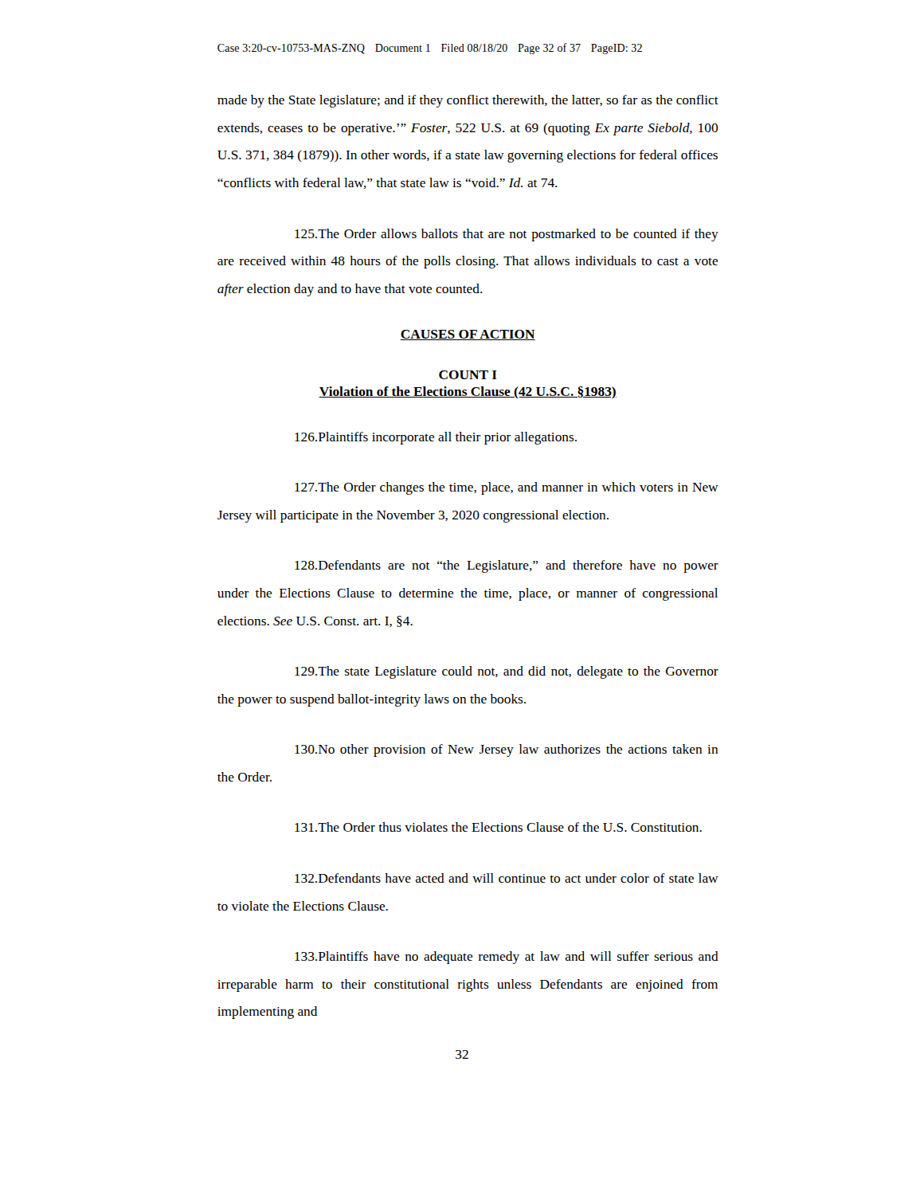Case 3:20-cv-10753-MAS-ZNQ Document 1 Filed 08/18/20 Page 32 of 37 PageID: 32
made by the State legislature; and if they conflict therewith, the latter, so far as the conflict extends, ceases to be operative.’” Foster, 522 U.S. at 69 (quoting Ex parte Siebold, 100 U.S. 371, 384 (1879)). In other words, if a state law governing elections for federal offices “conflicts with federal law,” that state law is “void.” Id. at 74.
125. The Order allows ballots that are not postmarked to be counted if they are received within 48 hours of the polls closing. That allows individuals to cast a vote after election day and to have that vote counted.
CAUSES OF ACTION
COUNT I
Violation of the Elections Clause (42 U.S.C. §1983)
126. Plaintiffs incorporate all their prior allegations.
127. The Order changes the time, place, and manner in which voters in New Jersey will participate in the November 3, 2020 congressional election.
128. Defendants are not “the Legislature,” and therefore have no power under the Elections Clause to determine the time, place, or manner of congressional elections. See U.S. Const. art. I, §4.
129. The state Legislature could not, and did not, delegate to the Governor the power to suspend ballot-integrity laws on the books.
130. No other provision of New Jersey law authorizes the actions taken in the Order.
131. The Order thus violates the Elections Clause of the U.S. Constitution.
132. Defendants have acted and will continue to act under color of state law to violate the Elections Clause.
133. Plaintiffs have no adequate remedy at law and will suffer serious and irreparable harm to their constitutional rights unless Defendants are enjoined from implementing and
32